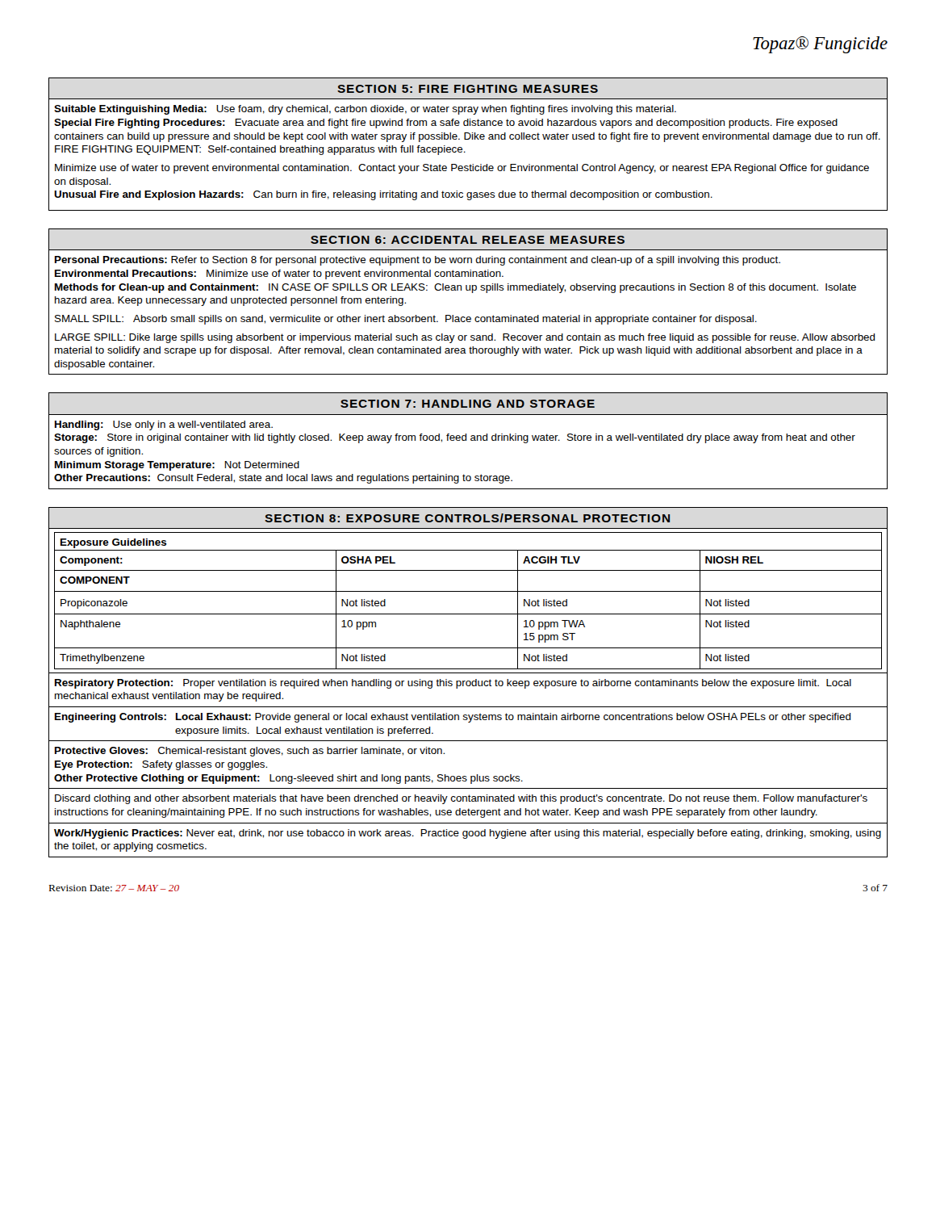Topaz® Fungicide
| SECTION 5: FIRE FIGHTING MEASURES |
| --- |
| Suitable Extinguishing Media: Use foam, dry chemical, carbon dioxide, or water spray when fighting fires involving this material. Special Fire Fighting Procedures: Evacuate area and fight fire upwind from a safe distance to avoid hazardous vapors and decomposition products. Fire exposed containers can build up pressure and should be kept cool with water spray if possible. Dike and collect water used to fight fire to prevent environmental damage due to run off. FIRE FIGHTING EQUIPMENT: Self-contained breathing apparatus with full facepiece. Minimize use of water to prevent environmental contamination. Contact your State Pesticide or Environmental Control Agency, or nearest EPA Regional Office for guidance on disposal. Unusual Fire and Explosion Hazards: Can burn in fire, releasing irritating and toxic gases due to thermal decomposition or combustion. |
| SECTION 6: ACCIDENTAL RELEASE MEASURES |
| --- |
| Personal Precautions: Refer to Section 8 for personal protective equipment to be worn during containment and clean-up of a spill involving this product. Environmental Precautions: Minimize use of water to prevent environmental contamination. Methods for Clean-up and Containment: IN CASE OF SPILLS OR LEAKS: Clean up spills immediately, observing precautions in Section 8 of this document. Isolate hazard area. Keep unnecessary and unprotected personnel from entering. SMALL SPILL: Absorb small spills on sand, vermiculite or other inert absorbent. Place contaminated material in appropriate container for disposal. LARGE SPILL: Dike large spills using absorbent or impervious material such as clay or sand. Recover and contain as much free liquid as possible for reuse. Allow absorbed material to solidify and scrape up for disposal. After removal, clean contaminated area thoroughly with water. Pick up wash liquid with additional absorbent and place in a disposable container. |
| SECTION 7: HANDLING AND STORAGE |
| --- |
| Handling: Use only in a well-ventilated area. Storage: Store in original container with lid tightly closed. Keep away from food, feed and drinking water. Store in a well-ventilated dry place away from heat and other sources of ignition. Minimum Storage Temperature: Not Determined Other Precautions: Consult Federal, state and local laws and regulations pertaining to storage. |
| SECTION 8: EXPOSURE CONTROLS/PERSONAL PROTECTION |
| --- |
| / Exposure Guidelines / / Component: / OSHA PEL / ACGIH TLV / NIOSH REL / / COMPONENT / / / / / Propiconazole / Not listed / Not listed / Not listed / / Naphthalene / 10 ppm / 10 ppm TWA 15 ppm ST / Not listed / / Trimethylbenzene / Not listed / Not listed / Not listed / |
| Respiratory Protection: Proper ventilation is required when handling or using this product to keep exposure to airborne contaminants below the exposure limit. Local mechanical exhaust ventilation may be required. |
| Engineering Controls: Local Exhaust: Provide general or local exhaust ventilation systems to maintain airborne concentrations below OSHA PELs or other specified exposure limits. Local exhaust ventilation is preferred. |
| Protective Gloves: Chemical-resistant gloves, such as barrier laminate, or viton. Eye Protection: Safety glasses or goggles. Other Protective Clothing or Equipment: Long-sleeved shirt and long pants, Shoes plus socks. |
| Discard clothing and other absorbent materials that have been drenched or heavily contaminated with this product's concentrate. Do not reuse them. Follow manufacturer's instructions for cleaning/maintaining PPE. If no such instructions for washables, use detergent and hot water. Keep and wash PPE separately from other laundry. |
| Work/Hygienic Practices: Never eat, drink, nor use tobacco in work areas. Practice good hygiene after using this material, especially before eating, drinking, smoking, using the toilet, or applying cosmetics. |
Revision Date: 27 – MAY – 20
3 of 7